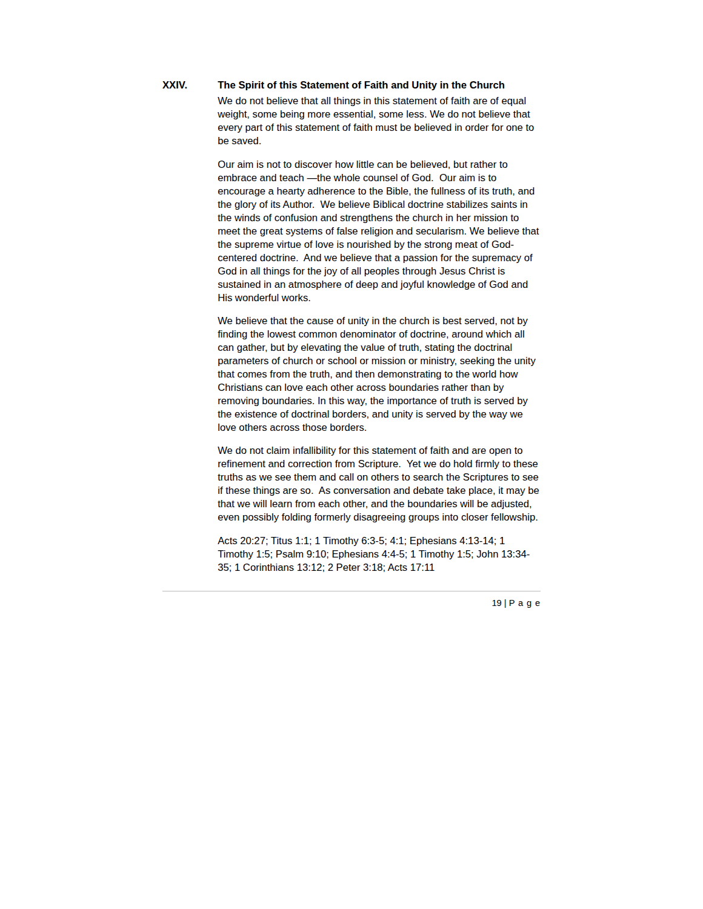XXIV.
The Spirit of this Statement of Faith and Unity in the Church
We do not believe that all things in this statement of faith are of equal weight, some being more essential, some less. We do not believe that every part of this statement of faith must be believed in order for one to be saved.
Our aim is not to discover how little can be believed, but rather to embrace and teach —the whole counsel of God. Our aim is to encourage a hearty adherence to the Bible, the fullness of its truth, and the glory of its Author. We believe Biblical doctrine stabilizes saints in the winds of confusion and strengthens the church in her mission to meet the great systems of false religion and secularism. We believe that the supreme virtue of love is nourished by the strong meat of God-centered doctrine. And we believe that a passion for the supremacy of God in all things for the joy of all peoples through Jesus Christ is sustained in an atmosphere of deep and joyful knowledge of God and His wonderful works.
We believe that the cause of unity in the church is best served, not by finding the lowest common denominator of doctrine, around which all can gather, but by elevating the value of truth, stating the doctrinal parameters of church or school or mission or ministry, seeking the unity that comes from the truth, and then demonstrating to the world how Christians can love each other across boundaries rather than by removing boundaries. In this way, the importance of truth is served by the existence of doctrinal borders, and unity is served by the way we love others across those borders.
We do not claim infallibility for this statement of faith and are open to refinement and correction from Scripture. Yet we do hold firmly to these truths as we see them and call on others to search the Scriptures to see if these things are so. As conversation and debate take place, it may be that we will learn from each other, and the boundaries will be adjusted, even possibly folding formerly disagreeing groups into closer fellowship.
Acts 20:27; Titus 1:1; 1 Timothy 6:3-5; 4:1; Ephesians 4:13-14; 1 Timothy 1:5; Psalm 9:10; Ephesians 4:4-5; 1 Timothy 1:5; John 13:34-35; 1 Corinthians 13:12; 2 Peter 3:18; Acts 17:11
19 | P a g e